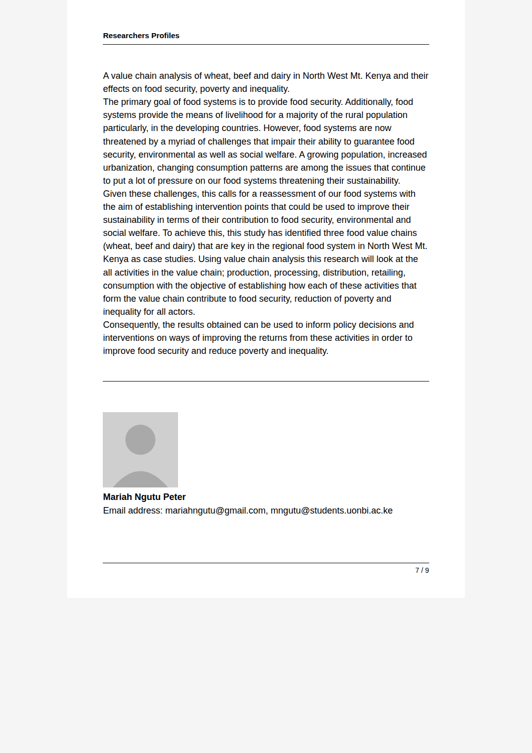Researchers Profiles
A value chain analysis of wheat, beef and dairy in North West Mt. Kenya and their effects on food security, poverty and inequality.
The primary goal of food systems is to provide food security. Additionally, food systems provide the means of livelihood for a majority of the rural population particularly, in the developing countries. However, food systems are now threatened by a myriad of challenges that impair their ability to guarantee food security, environmental as well as social welfare. A growing population, increased urbanization, changing consumption patterns are among the issues that continue to put a lot of pressure on our food systems threatening their sustainability.
Given these challenges, this calls for a reassessment of our food systems with the aim of establishing intervention points that could be used to improve their sustainability in terms of their contribution to food security, environmental and social welfare. To achieve this, this study has identified three food value chains (wheat, beef and dairy) that are key in the regional food system in North West Mt. Kenya as case studies. Using value chain analysis this research will look at the all activities in the value chain; production, processing, distribution, retailing, consumption with the objective of establishing how each of these activities that form the value chain contribute to food security, reduction of poverty and inequality for all actors.
Consequently, the results obtained can be used to inform policy decisions and interventions on ways of improving the returns from these activities in order to improve food security and reduce poverty and inequality.
Mariah Ngutu Peter
Email address: mariahngutu@gmail.com, mngutu@students.uonbi.ac.ke
7 / 9